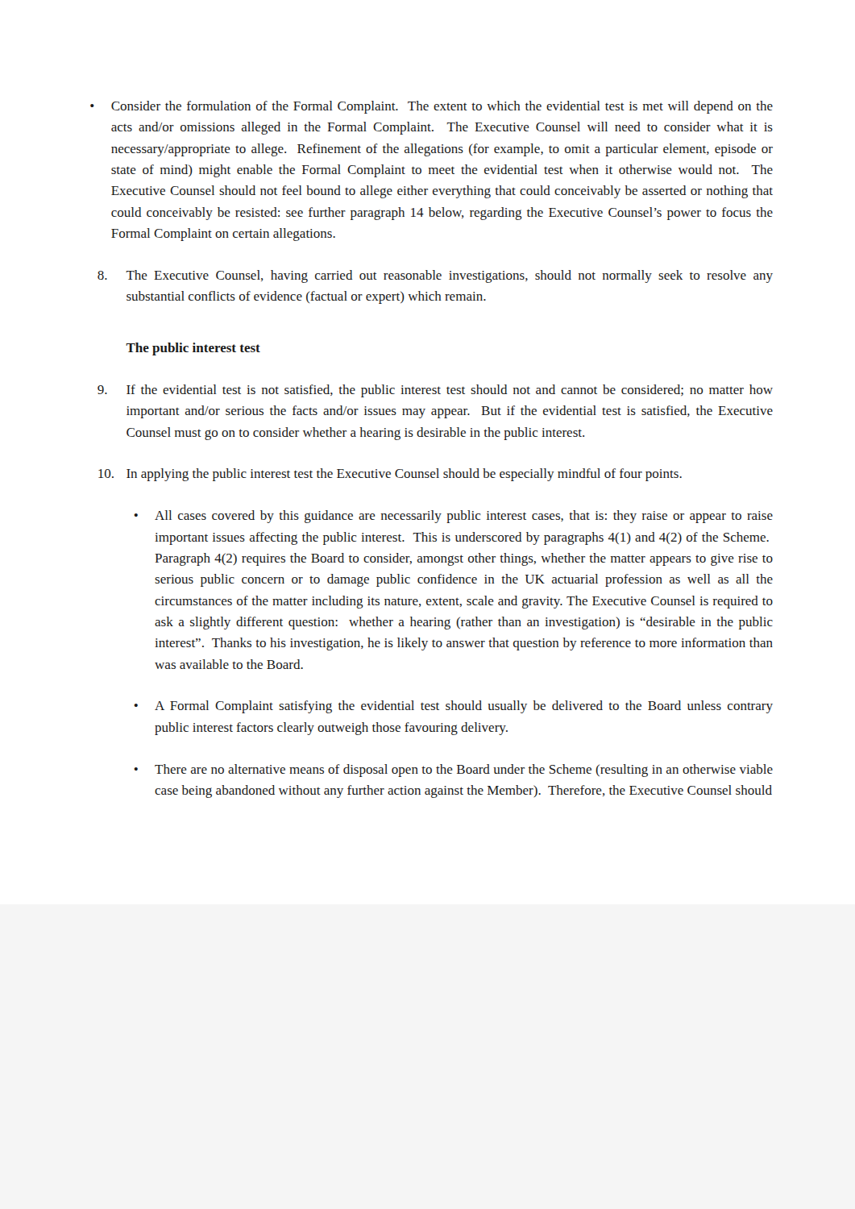Consider the formulation of the Formal Complaint. The extent to which the evidential test is met will depend on the acts and/or omissions alleged in the Formal Complaint. The Executive Counsel will need to consider what it is necessary/appropriate to allege. Refinement of the allegations (for example, to omit a particular element, episode or state of mind) might enable the Formal Complaint to meet the evidential test when it otherwise would not. The Executive Counsel should not feel bound to allege either everything that could conceivably be asserted or nothing that could conceivably be resisted: see further paragraph 14 below, regarding the Executive Counsel’s power to focus the Formal Complaint on certain allegations.
The Executive Counsel, having carried out reasonable investigations, should not normally seek to resolve any substantial conflicts of evidence (factual or expert) which remain.
The public interest test
If the evidential test is not satisfied, the public interest test should not and cannot be considered; no matter how important and/or serious the facts and/or issues may appear. But if the evidential test is satisfied, the Executive Counsel must go on to consider whether a hearing is desirable in the public interest.
In applying the public interest test the Executive Counsel should be especially mindful of four points.
All cases covered by this guidance are necessarily public interest cases, that is: they raise or appear to raise important issues affecting the public interest. This is underscored by paragraphs 4(1) and 4(2) of the Scheme. Paragraph 4(2) requires the Board to consider, amongst other things, whether the matter appears to give rise to serious public concern or to damage public confidence in the UK actuarial profession as well as all the circumstances of the matter including its nature, extent, scale and gravity. The Executive Counsel is required to ask a slightly different question: whether a hearing (rather than an investigation) is “desirable in the public interest”. Thanks to his investigation, he is likely to answer that question by reference to more information than was available to the Board.
A Formal Complaint satisfying the evidential test should usually be delivered to the Board unless contrary public interest factors clearly outweigh those favouring delivery.
There are no alternative means of disposal open to the Board under the Scheme (resulting in an otherwise viable case being abandoned without any further action against the Member). Therefore, the Executive Counsel should